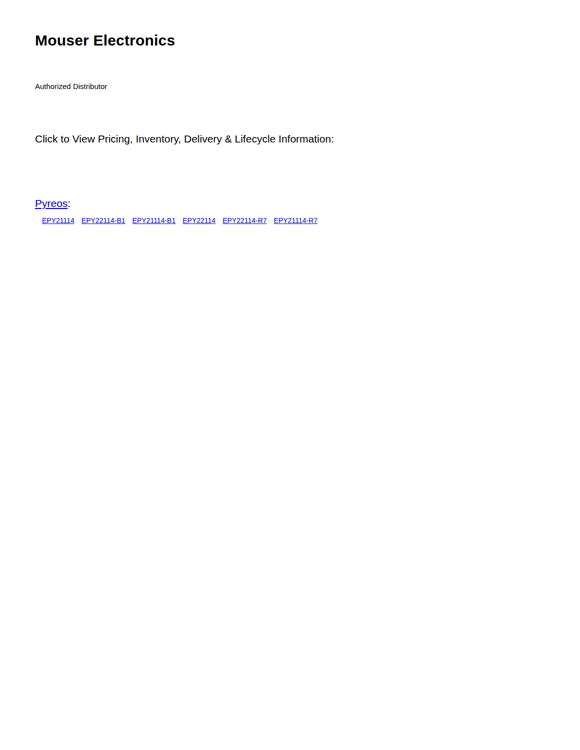Mouser Electronics
Authorized Distributor
Click to View Pricing, Inventory, Delivery & Lifecycle Information:
Pyreos:
EPY21114 EPY22114-B1 EPY21114-B1 EPY22114 EPY22114-R7 EPY21114-R7